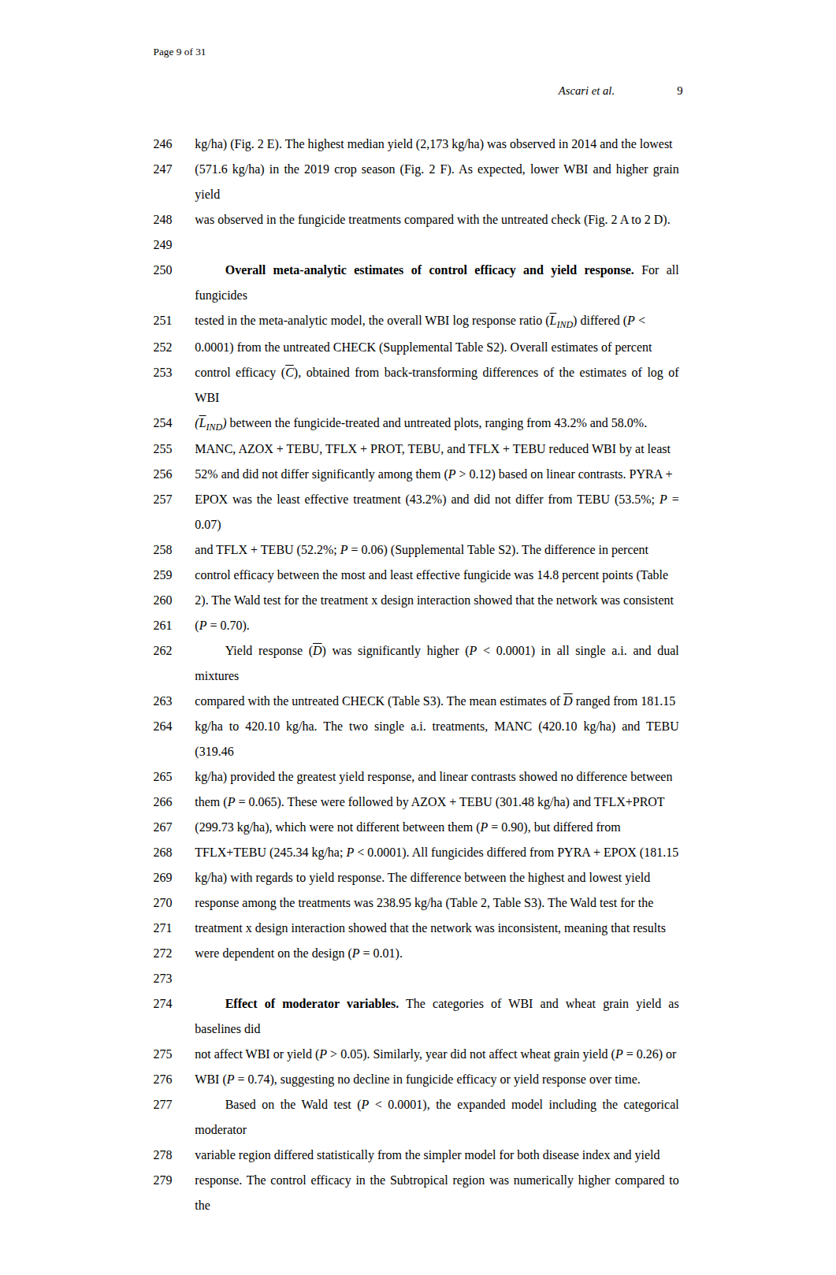Page 9 of 31
Ascari et al. 9
246 kg/ha) (Fig. 2 E). The highest median yield (2,173 kg/ha) was observed in 2014 and the lowest
247 (571.6 kg/ha) in the 2019 crop season (Fig. 2 F). As expected, lower WBI and higher grain yield
248 was observed in the fungicide treatments compared with the untreated check (Fig. 2 A to 2 D).
249
250 Overall meta-analytic estimates of control efficacy and yield response. For all fungicides
251 tested in the meta-analytic model, the overall WBI log response ratio (LIND) differed (P <
252 0.0001) from the untreated CHECK (Supplemental Table S2). Overall estimates of percent
253 control efficacy (C), obtained from back-transforming differences of the estimates of log of WBI
254 (LIND) between the fungicide-treated and untreated plots, ranging from 43.2% and 58.0%.
255 MANC, AZOX + TEBU, TFLX + PROT, TEBU, and TFLX + TEBU reduced WBI by at least
256 52% and did not differ significantly among them (P > 0.12) based on linear contrasts. PYRA +
257 EPOX was the least effective treatment (43.2%) and did not differ from TEBU (53.5%; P = 0.07)
258 and TFLX + TEBU (52.2%; P = 0.06) (Supplemental Table S2). The difference in percent
259 control efficacy between the most and least effective fungicide was 14.8 percent points (Table
260 2). The Wald test for the treatment x design interaction showed that the network was consistent
261 (P = 0.70).
262 Yield response (D) was significantly higher (P < 0.0001) in all single a.i. and dual mixtures
263 compared with the untreated CHECK (Table S3). The mean estimates of D ranged from 181.15
264 kg/ha to 420.10 kg/ha. The two single a.i. treatments, MANC (420.10 kg/ha) and TEBU (319.46
265 kg/ha) provided the greatest yield response, and linear contrasts showed no difference between
266 them (P = 0.065). These were followed by AZOX + TEBU (301.48 kg/ha) and TFLX+PROT
267 (299.73 kg/ha), which were not different between them (P = 0.90), but differed from
268 TFLX+TEBU (245.34 kg/ha; P < 0.0001). All fungicides differed from PYRA + EPOX (181.15
269 kg/ha) with regards to yield response. The difference between the highest and lowest yield
270 response among the treatments was 238.95 kg/ha (Table 2, Table S3). The Wald test for the
271 treatment x design interaction showed that the network was inconsistent, meaning that results
272 were dependent on the design (P = 0.01).
273
274 Effect of moderator variables. The categories of WBI and wheat grain yield as baselines did
275 not affect WBI or yield (P > 0.05). Similarly, year did not affect wheat grain yield (P = 0.26) or
276 WBI (P = 0.74), suggesting no decline in fungicide efficacy or yield response over time.
277 Based on the Wald test (P < 0.0001), the expanded model including the categorical moderator
278 variable region differed statistically from the simpler model for both disease index and yield
279 response. The control efficacy in the Subtropical region was numerically higher compared to the